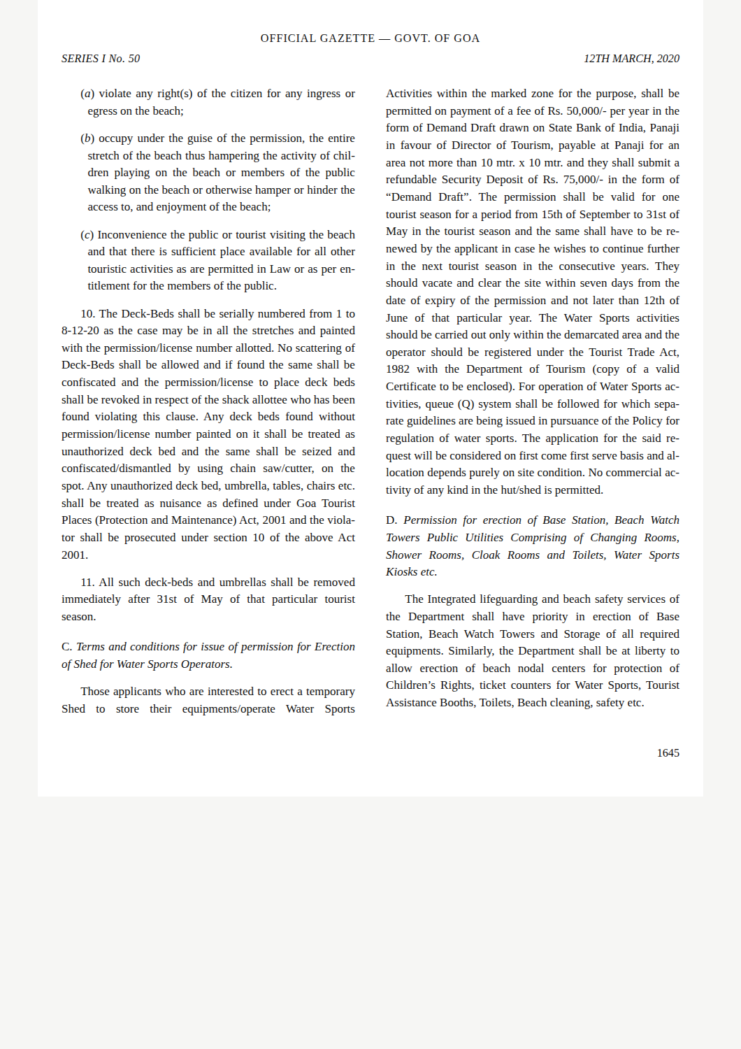OFFICIAL GAZETTE — GOVT. OF GOA
SERIES I No. 50 12TH MARCH, 2020
(a) violate any right(s) of the citizen for any ingress or egress on the beach;
(b) occupy under the guise of the permission, the entire stretch of the beach thus hampering the activity of children playing on the beach or members of the public walking on the beach or otherwise hamper or hinder the access to, and enjoyment of the beach;
(c) Inconvenience the public or tourist visiting the beach and that there is sufficient place available for all other touristic activities as are permitted in Law or as per entitlement for the members of the public.
10. The Deck-Beds shall be serially numbered from 1 to 8-12-20 as the case may be in all the stretches and painted with the permission/license number allotted. No scattering of Deck-Beds shall be allowed and if found the same shall be confiscated and the permission/license to place deck beds shall be revoked in respect of the shack allottee who has been found violating this clause. Any deck beds found without permission/license number painted on it shall be treated as unauthorized deck bed and the same shall be seized and confiscated/dismantled by using chain saw/cutter, on the spot. Any unauthorized deck bed, umbrella, tables, chairs etc. shall be treated as nuisance as defined under Goa Tourist Places (Protection and Maintenance) Act, 2001 and the violator shall be prosecuted under section 10 of the above Act 2001.
11. All such deck-beds and umbrellas shall be removed immediately after 31st of May of that particular tourist season.
C. Terms and conditions for issue of permission for Erection of Shed for Water Sports Operators.
Those applicants who are interested to erect a temporary Shed to store their equipments/operate Water Sports Activities within the marked zone for the purpose, shall be permitted on payment of a fee of Rs. 50,000/- per year in the form of Demand Draft drawn on State Bank of India, Panaji in favour of Director of Tourism, payable at Panaji for an area not more than 10 mtr. x 10 mtr. and they shall submit a refundable Security Deposit of Rs. 75,000/- in the form of “Demand Draft”. The permission shall be valid for one tourist season for a period from 15th of September to 31st of May in the tourist season and the same shall have to be renewed by the applicant in case he wishes to continue further in the next tourist season in the consecutive years. They should vacate and clear the site within seven days from the date of expiry of the permission and not later than 12th of June of that particular year. The Water Sports activities should be carried out only within the demarcated area and the operator should be registered under the Tourist Trade Act, 1982 with the Department of Tourism (copy of a valid Certificate to be enclosed). For operation of Water Sports activities, queue (Q) system shall be followed for which separate guidelines are being issued in pursuance of the Policy for regulation of water sports. The application for the said request will be considered on first come first serve basis and allocation depends purely on site condition. No commercial activity of any kind in the hut/shed is permitted.
D. Permission for erection of Base Station, Beach Watch Towers Public Utilities Comprising of Changing Rooms, Shower Rooms, Cloak Rooms and Toilets, Water Sports Kiosks etc.
The Integrated lifeguarding and beach safety services of the Department shall have priority in erection of Base Station, Beach Watch Towers and Storage of all required equipments. Similarly, the Department shall be at liberty to allow erection of beach nodal centers for protection of Children’s Rights, ticket counters for Water Sports, Tourist Assistance Booths, Toilets, Beach cleaning, safety etc.
1645